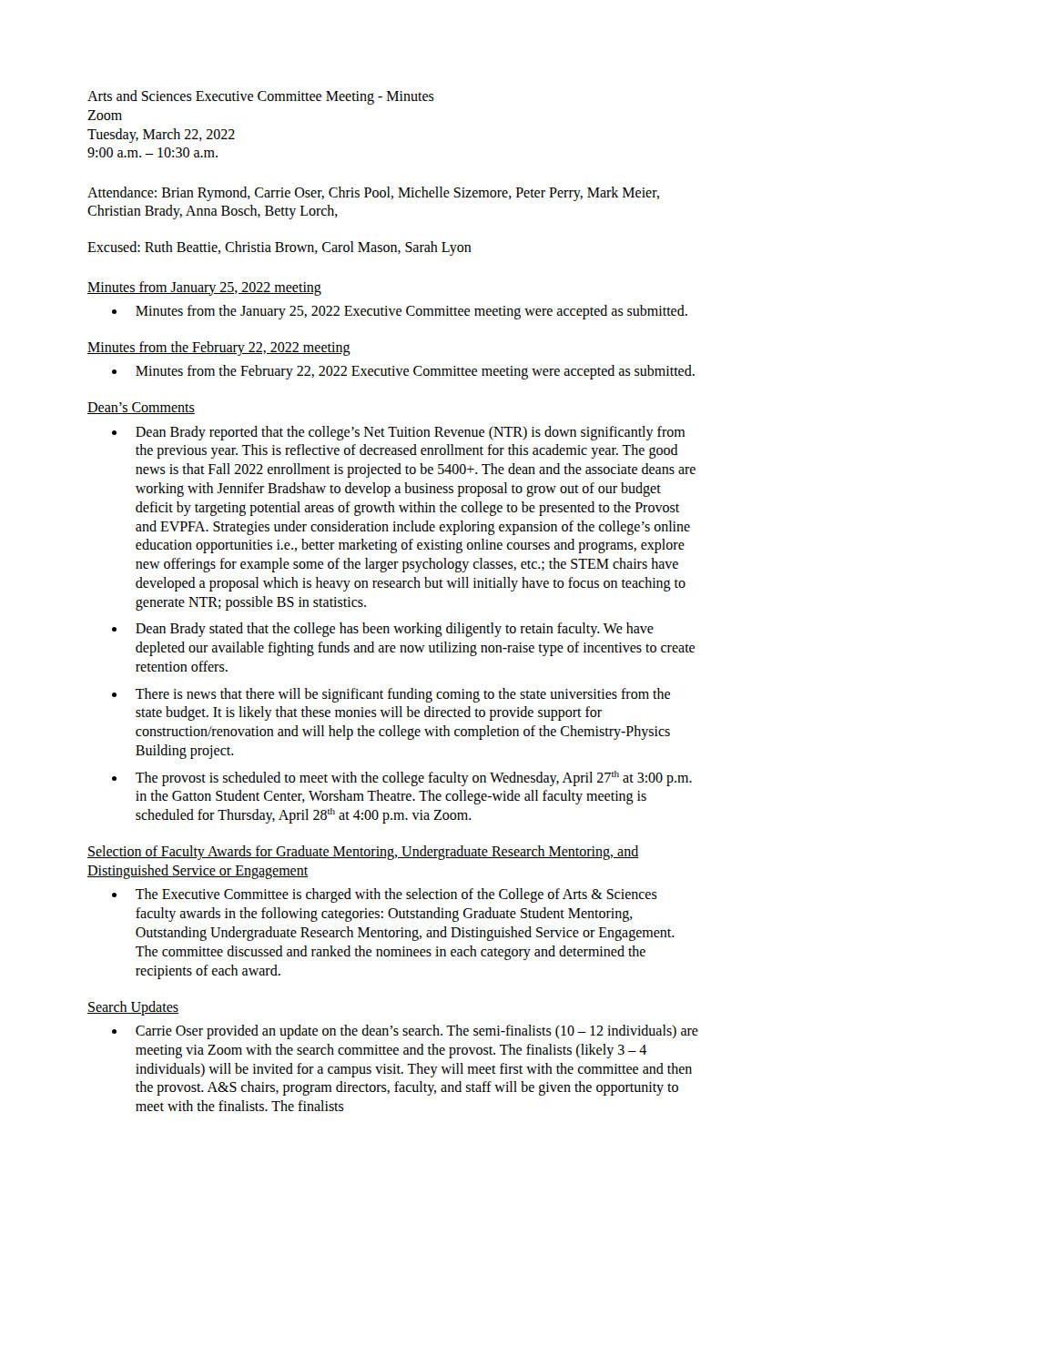Arts and Sciences Executive Committee Meeting - Minutes
Zoom
Tuesday, March 22, 2022
9:00 a.m. – 10:30 a.m.
Attendance: Brian Rymond, Carrie Oser, Chris Pool, Michelle Sizemore, Peter Perry, Mark Meier, Christian Brady, Anna Bosch, Betty Lorch,
Excused: Ruth Beattie, Christia Brown, Carol Mason, Sarah Lyon
Minutes from January 25, 2022 meeting
Minutes from the January 25, 2022 Executive Committee meeting were accepted as submitted.
Minutes from the February 22, 2022 meeting
Minutes from the February 22, 2022 Executive Committee meeting were accepted as submitted.
Dean’s Comments
Dean Brady reported that the college’s Net Tuition Revenue (NTR) is down significantly from the previous year. This is reflective of decreased enrollment for this academic year. The good news is that Fall 2022 enrollment is projected to be 5400+. The dean and the associate deans are working with Jennifer Bradshaw to develop a business proposal to grow out of our budget deficit by targeting potential areas of growth within the college to be presented to the Provost and EVPFA. Strategies under consideration include exploring expansion of the college’s online education opportunities i.e., better marketing of existing online courses and programs, explore new offerings for example some of the larger psychology classes, etc.; the STEM chairs have developed a proposal which is heavy on research but will initially have to focus on teaching to generate NTR; possible BS in statistics.
Dean Brady stated that the college has been working diligently to retain faculty. We have depleted our available fighting funds and are now utilizing non-raise type of incentives to create retention offers.
There is news that there will be significant funding coming to the state universities from the state budget. It is likely that these monies will be directed to provide support for construction/renovation and will help the college with completion of the Chemistry-Physics Building project.
The provost is scheduled to meet with the college faculty on Wednesday, April 27th at 3:00 p.m. in the Gatton Student Center, Worsham Theatre. The college-wide all faculty meeting is scheduled for Thursday, April 28th at 4:00 p.m. via Zoom.
Selection of Faculty Awards for Graduate Mentoring, Undergraduate Research Mentoring, and Distinguished Service or Engagement
The Executive Committee is charged with the selection of the College of Arts & Sciences faculty awards in the following categories: Outstanding Graduate Student Mentoring, Outstanding Undergraduate Research Mentoring, and Distinguished Service or Engagement. The committee discussed and ranked the nominees in each category and determined the recipients of each award.
Search Updates
Carrie Oser provided an update on the dean’s search. The semi-finalists (10 – 12 individuals) are meeting via Zoom with the search committee and the provost. The finalists (likely 3 – 4 individuals) will be invited for a campus visit. They will meet first with the committee and then the provost. A&S chairs, program directors, faculty, and staff will be given the opportunity to meet with the finalists. The finalists